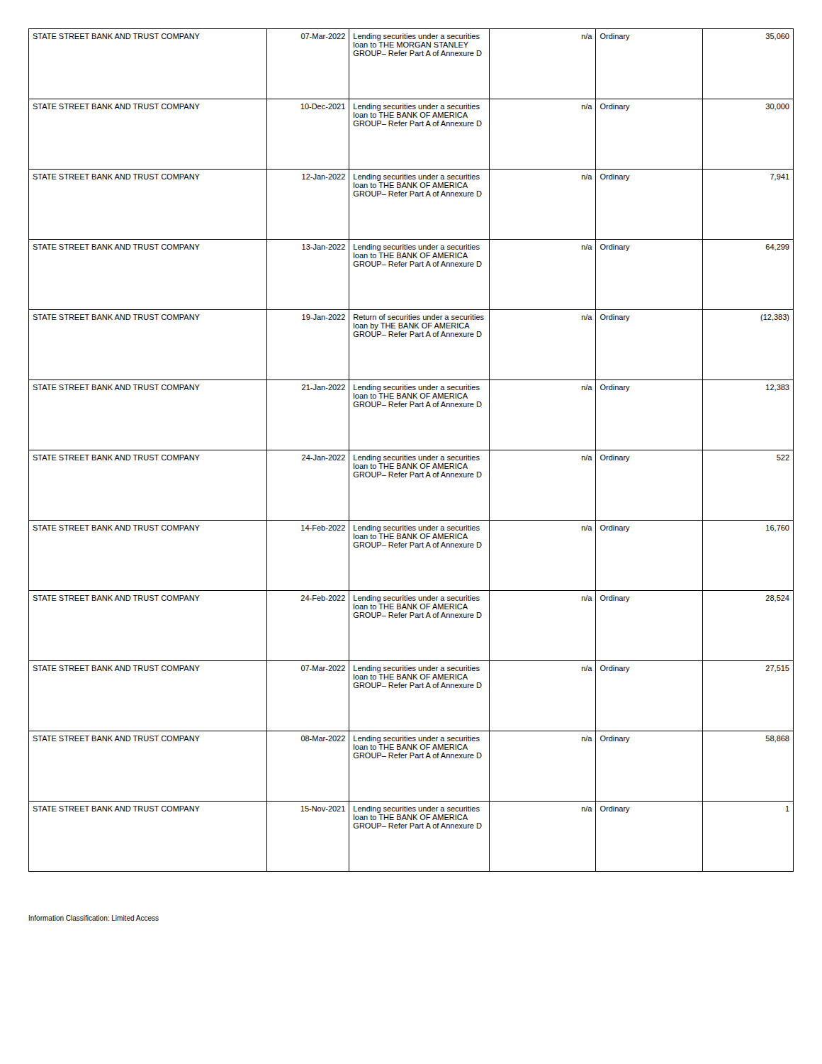| STATE STREET BANK AND TRUST COMPANY | 07-Mar-2022 | Lending securities under a securities loan to THE MORGAN STANLEY GROUP– Refer Part A of Annexure D | n/a | Ordinary | 35,060 |
| STATE STREET BANK AND TRUST COMPANY | 10-Dec-2021 | Lending securities under a securities loan to THE BANK OF AMERICA GROUP– Refer Part A of Annexure D | n/a | Ordinary | 30,000 |
| STATE STREET BANK AND TRUST COMPANY | 12-Jan-2022 | Lending securities under a securities loan to THE BANK OF AMERICA GROUP– Refer Part A of Annexure D | n/a | Ordinary | 7,941 |
| STATE STREET BANK AND TRUST COMPANY | 13-Jan-2022 | Lending securities under a securities loan to THE BANK OF AMERICA GROUP– Refer Part A of Annexure D | n/a | Ordinary | 64,299 |
| STATE STREET BANK AND TRUST COMPANY | 19-Jan-2022 | Return of securities under a securities loan by THE BANK OF AMERICA GROUP– Refer Part A of Annexure D | n/a | Ordinary | (12,383) |
| STATE STREET BANK AND TRUST COMPANY | 21-Jan-2022 | Lending securities under a securities loan to THE BANK OF AMERICA GROUP– Refer Part A of Annexure D | n/a | Ordinary | 12,383 |
| STATE STREET BANK AND TRUST COMPANY | 24-Jan-2022 | Lending securities under a securities loan to THE BANK OF AMERICA GROUP– Refer Part A of Annexure D | n/a | Ordinary | 522 |
| STATE STREET BANK AND TRUST COMPANY | 14-Feb-2022 | Lending securities under a securities loan to THE BANK OF AMERICA GROUP– Refer Part A of Annexure D | n/a | Ordinary | 16,760 |
| STATE STREET BANK AND TRUST COMPANY | 24-Feb-2022 | Lending securities under a securities loan to THE BANK OF AMERICA GROUP– Refer Part A of Annexure D | n/a | Ordinary | 28,524 |
| STATE STREET BANK AND TRUST COMPANY | 07-Mar-2022 | Lending securities under a securities loan to THE BANK OF AMERICA GROUP– Refer Part A of Annexure D | n/a | Ordinary | 27,515 |
| STATE STREET BANK AND TRUST COMPANY | 08-Mar-2022 | Lending securities under a securities loan to THE BANK OF AMERICA GROUP– Refer Part A of Annexure D | n/a | Ordinary | 58,868 |
| STATE STREET BANK AND TRUST COMPANY | 15-Nov-2021 | Lending securities under a securities loan to THE BANK OF AMERICA GROUP– Refer Part A of Annexure D | n/a | Ordinary | 1 |
Information Classification: Limited Access